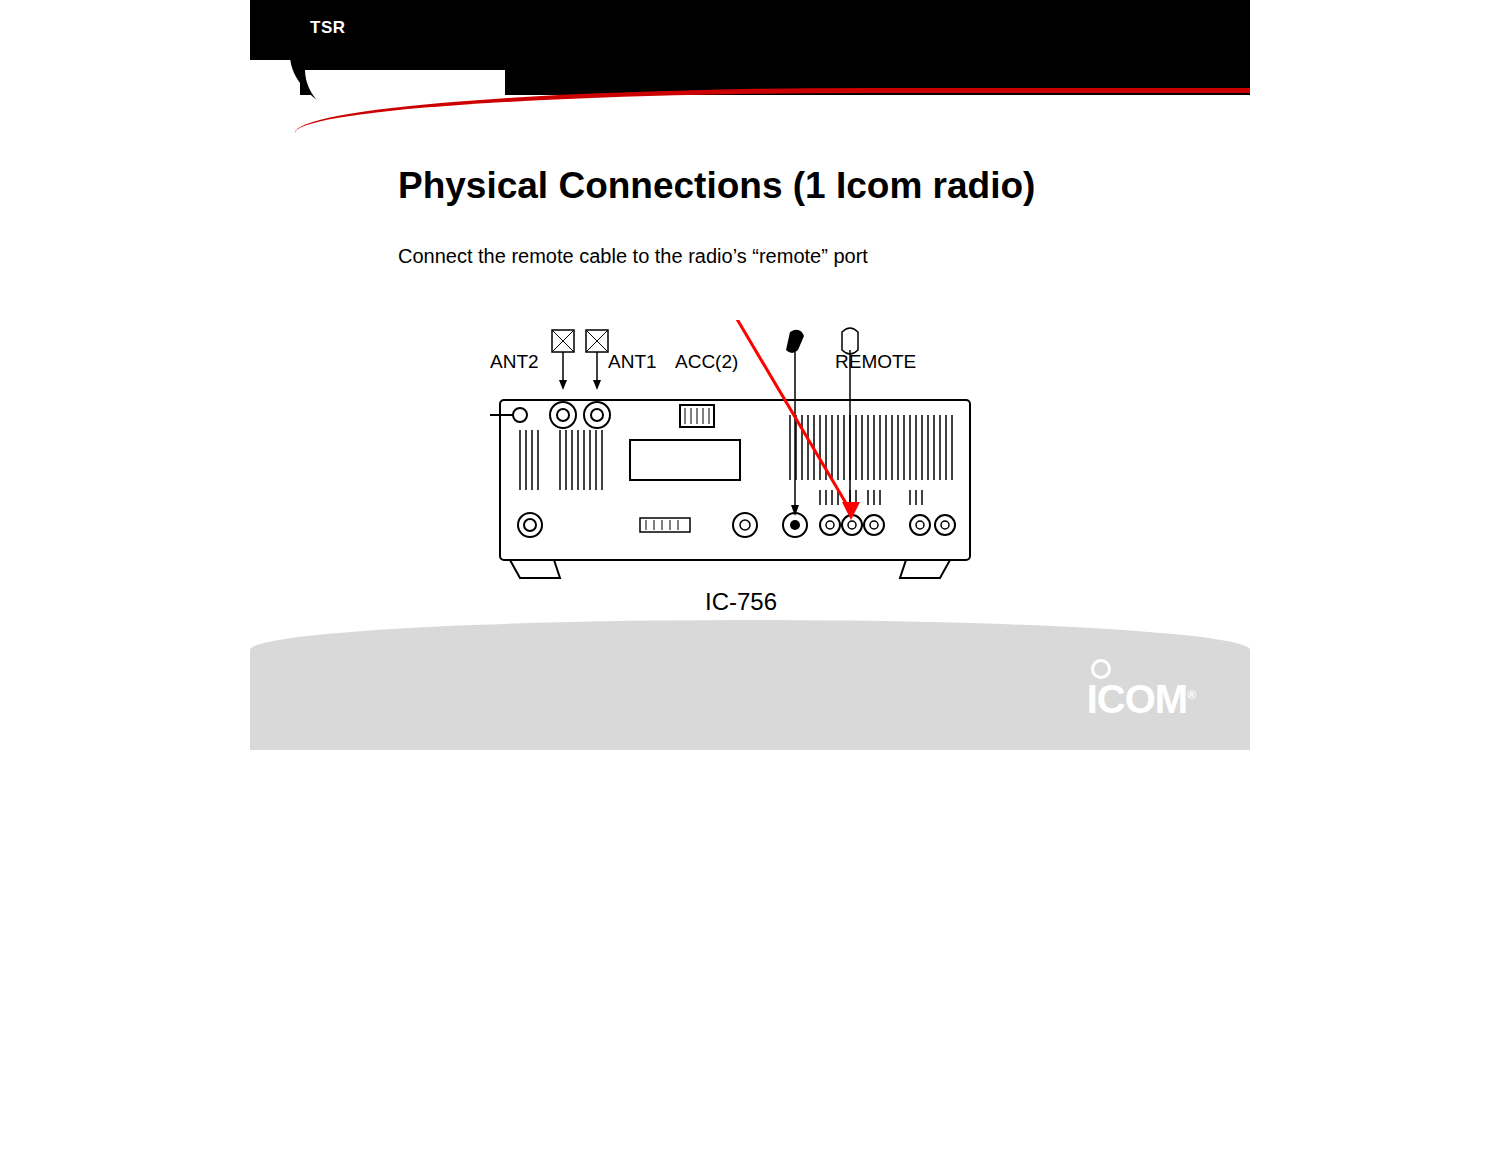TSR
Physical Connections (1 Icom radio)
Connect the remote cable to the radio’s “remote” port
ANT2 ANT1 ACC(2) REMOTE IC-756
ICOM®